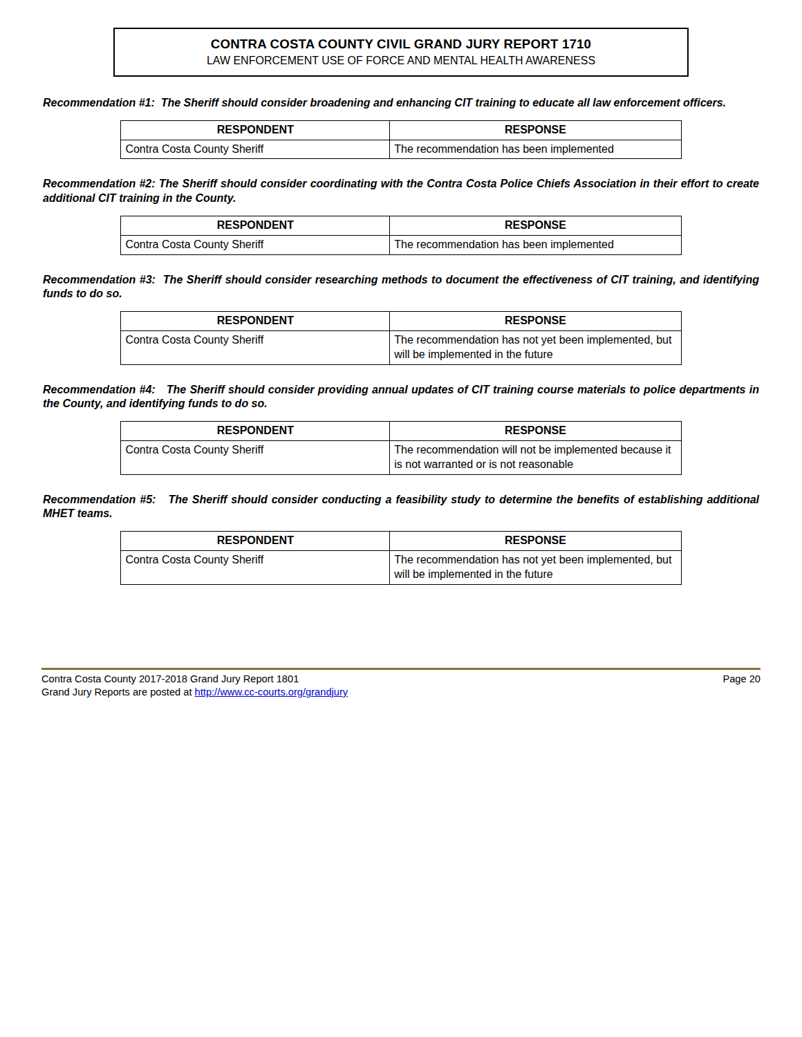CONTRA COSTA COUNTY CIVIL GRAND JURY REPORT 1710
LAW ENFORCEMENT USE OF FORCE AND MENTAL HEALTH AWARENESS
Recommendation #1: The Sheriff should consider broadening and enhancing CIT training to educate all law enforcement officers.
| RESPONDENT | RESPONSE |
| --- | --- |
| Contra Costa County Sheriff | The recommendation has been implemented |
Recommendation #2: The Sheriff should consider coordinating with the Contra Costa Police Chiefs Association in their effort to create additional CIT training in the County.
| RESPONDENT | RESPONSE |
| --- | --- |
| Contra Costa County Sheriff | The recommendation has been implemented |
Recommendation #3: The Sheriff should consider researching methods to document the effectiveness of CIT training, and identifying funds to do so.
| RESPONDENT | RESPONSE |
| --- | --- |
| Contra Costa County Sheriff | The recommendation has not yet been implemented, but will be implemented in the future |
Recommendation #4: The Sheriff should consider providing annual updates of CIT training course materials to police departments in the County, and identifying funds to do so.
| RESPONDENT | RESPONSE |
| --- | --- |
| Contra Costa County Sheriff | The recommendation will not be implemented because it is not warranted or is not reasonable |
Recommendation #5: The Sheriff should consider conducting a feasibility study to determine the benefits of establishing additional MHET teams.
| RESPONDENT | RESPONSE |
| --- | --- |
| Contra Costa County Sheriff | The recommendation has not yet been implemented, but will be implemented in the future |
Contra Costa County 2017-2018 Grand Jury Report 1801 Page 20
Grand Jury Reports are posted at http://www.cc-courts.org/grandjury